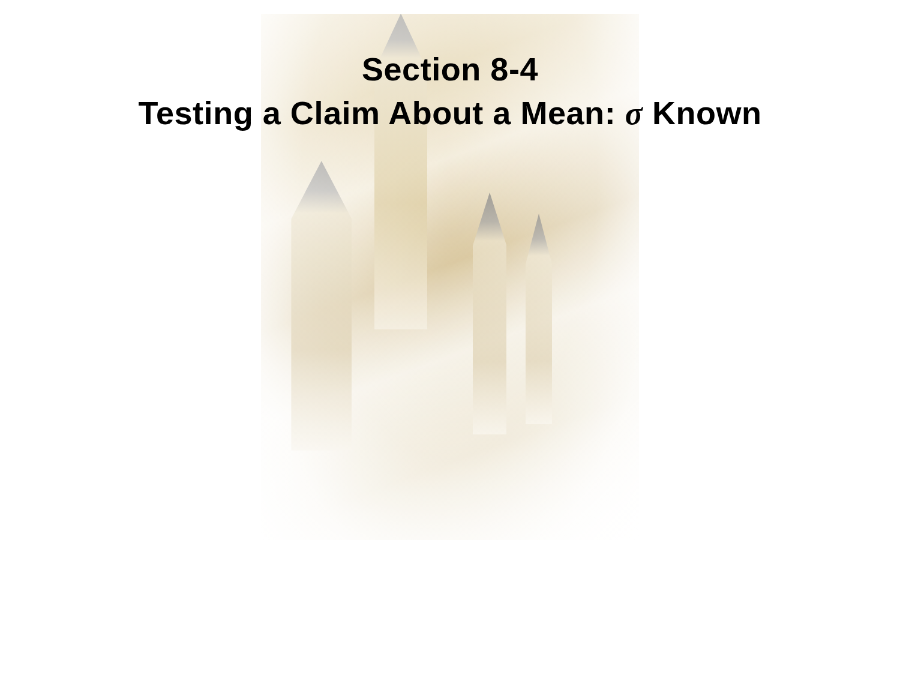Section 8-4
Testing a Claim About a Mean: σ Known